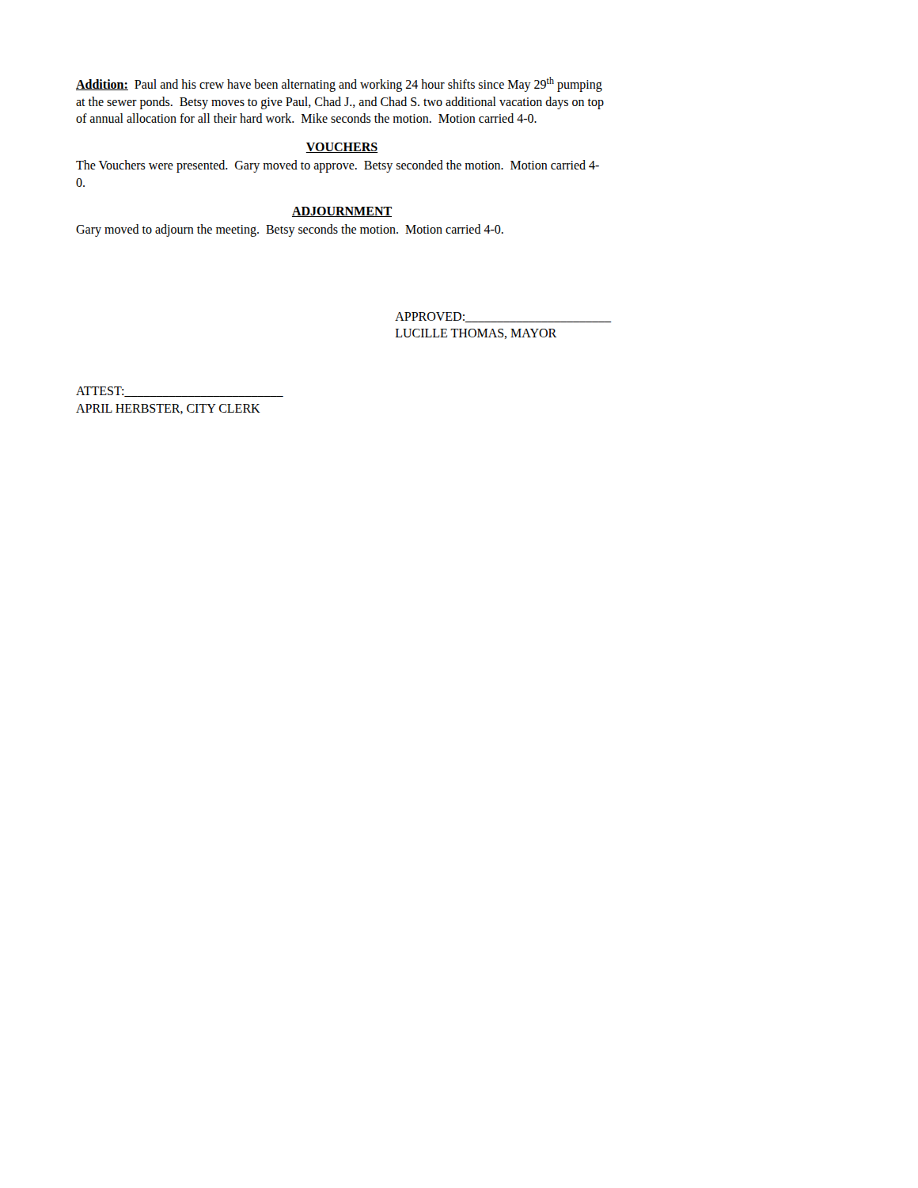Addition: Paul and his crew have been alternating and working 24 hour shifts since May 29th pumping at the sewer ponds. Betsy moves to give Paul, Chad J., and Chad S. two additional vacation days on top of annual allocation for all their hard work. Mike seconds the motion. Motion carried 4-0.
VOUCHERS
The Vouchers were presented. Gary moved to approve. Betsy seconded the motion. Motion carried 4-0.
ADJOURNMENT
Gary moved to adjourn the meeting. Betsy seconds the motion. Motion carried 4-0.
APPROVED:_______________________
LUCILLE THOMAS, MAYOR
ATTEST:_________________________
APRIL HERBSTER, CITY CLERK